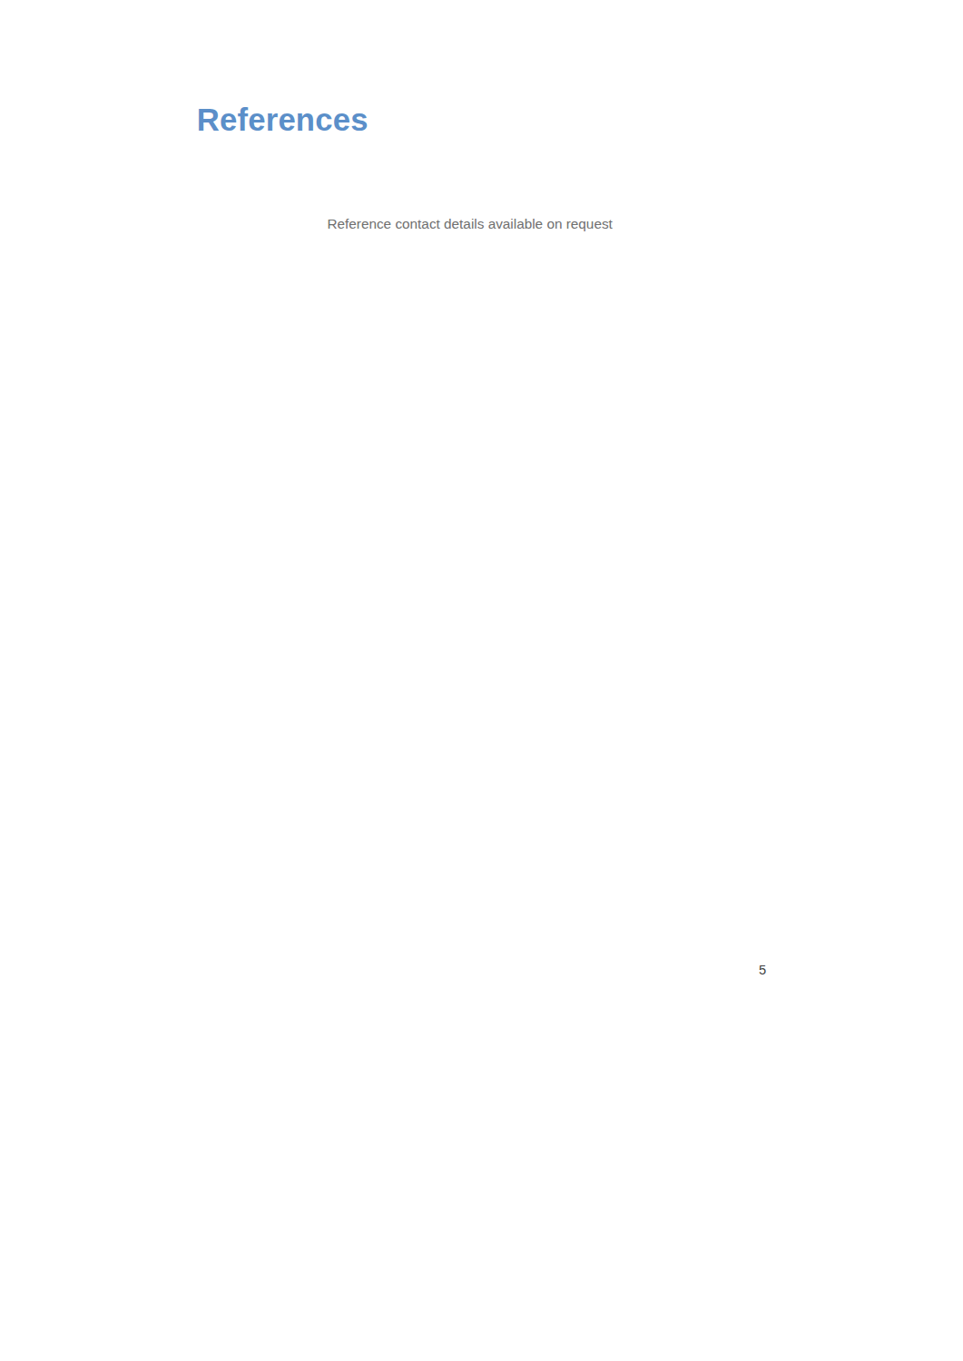References
Reference contact details available on request
5